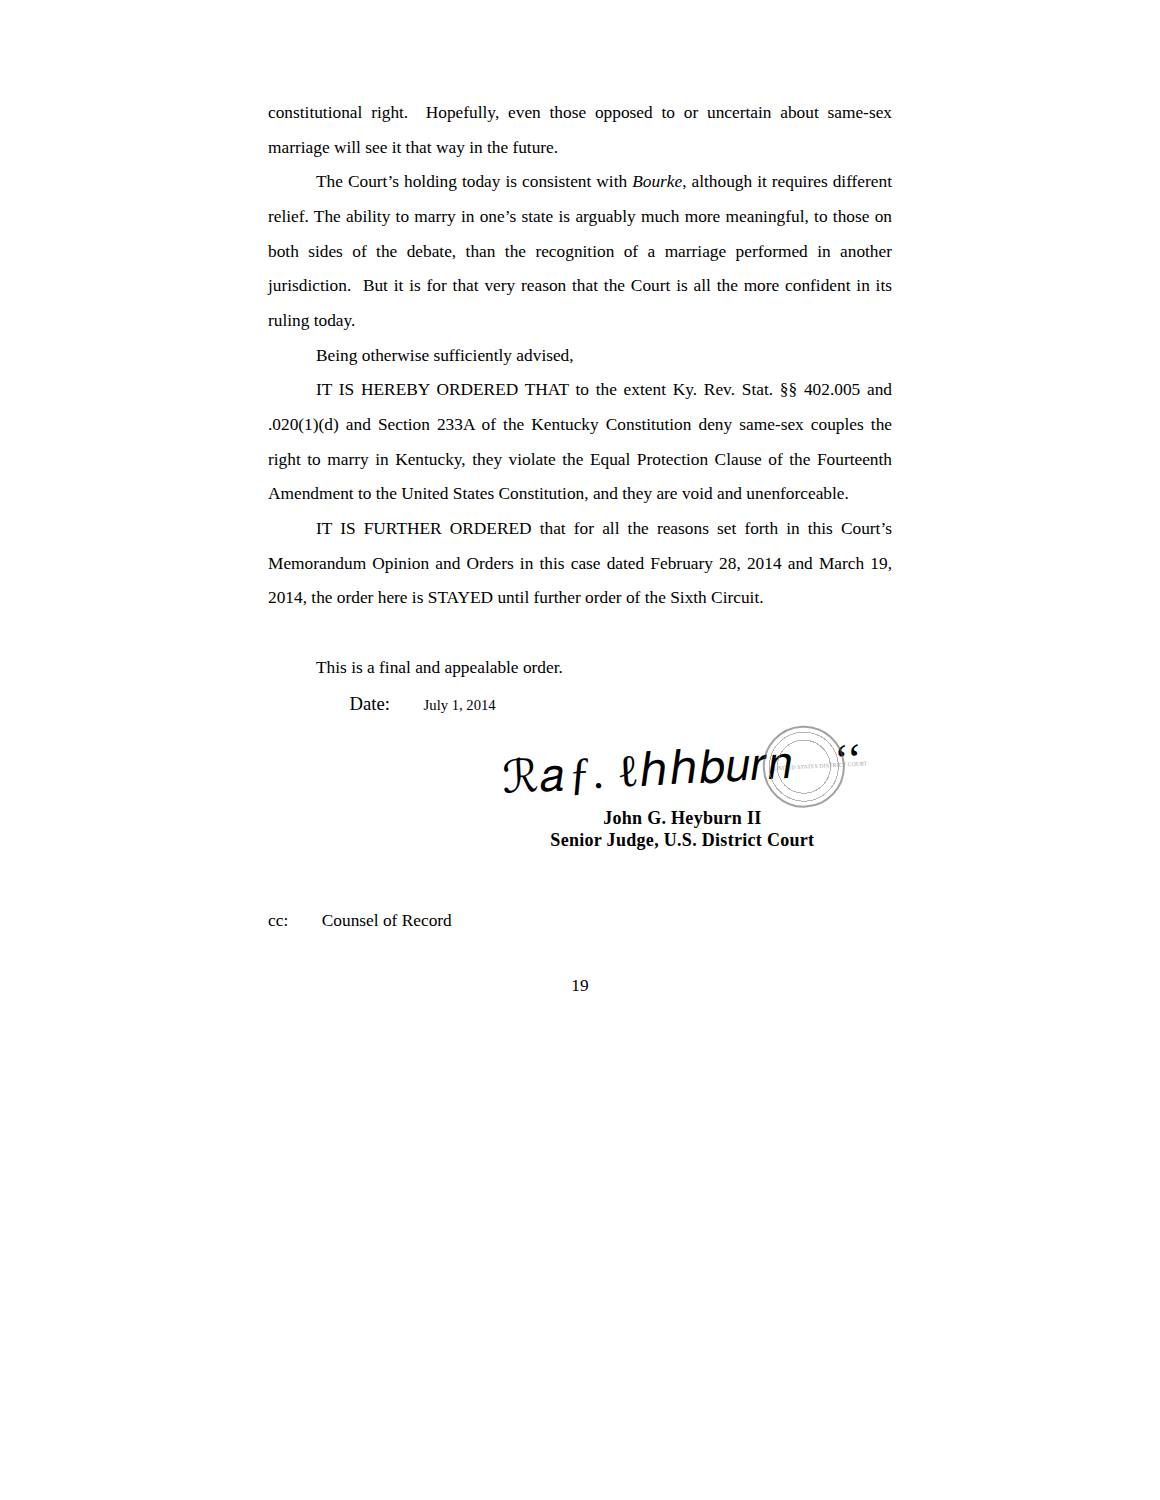constitutional right. Hopefully, even those opposed to or uncertain about same-sex marriage will see it that way in the future.
The Court’s holding today is consistent with Bourke, although it requires different relief. The ability to marry in one’s state is arguably much more meaningful, to those on both sides of the debate, than the recognition of a marriage performed in another jurisdiction. But it is for that very reason that the Court is all the more confident in its ruling today.
Being otherwise sufficiently advised,
IT IS HEREBY ORDERED THAT to the extent Ky. Rev. Stat. §§ 402.005 and .020(1)(d) and Section 233A of the Kentucky Constitution deny same-sex couples the right to marry in Kentucky, they violate the Equal Protection Clause of the Fourteenth Amendment to the United States Constitution, and they are void and unenforceable.
IT IS FURTHER ORDERED that for all the reasons set forth in this Court’s Memorandum Opinion and Orders in this case dated February 28, 2014 and March 19, 2014, the order here is STAYED until further order of the Sixth Circuit.
This is a final and appealable order.
Date: July 1, 2014
ℛ𝑎 ƒ. ℓℎℎ𝑏𝑢𝑟𝑛 ‘‘
John G. Heyburn II
Senior Judge, U.S. District Court
cc: Counsel of Record
19